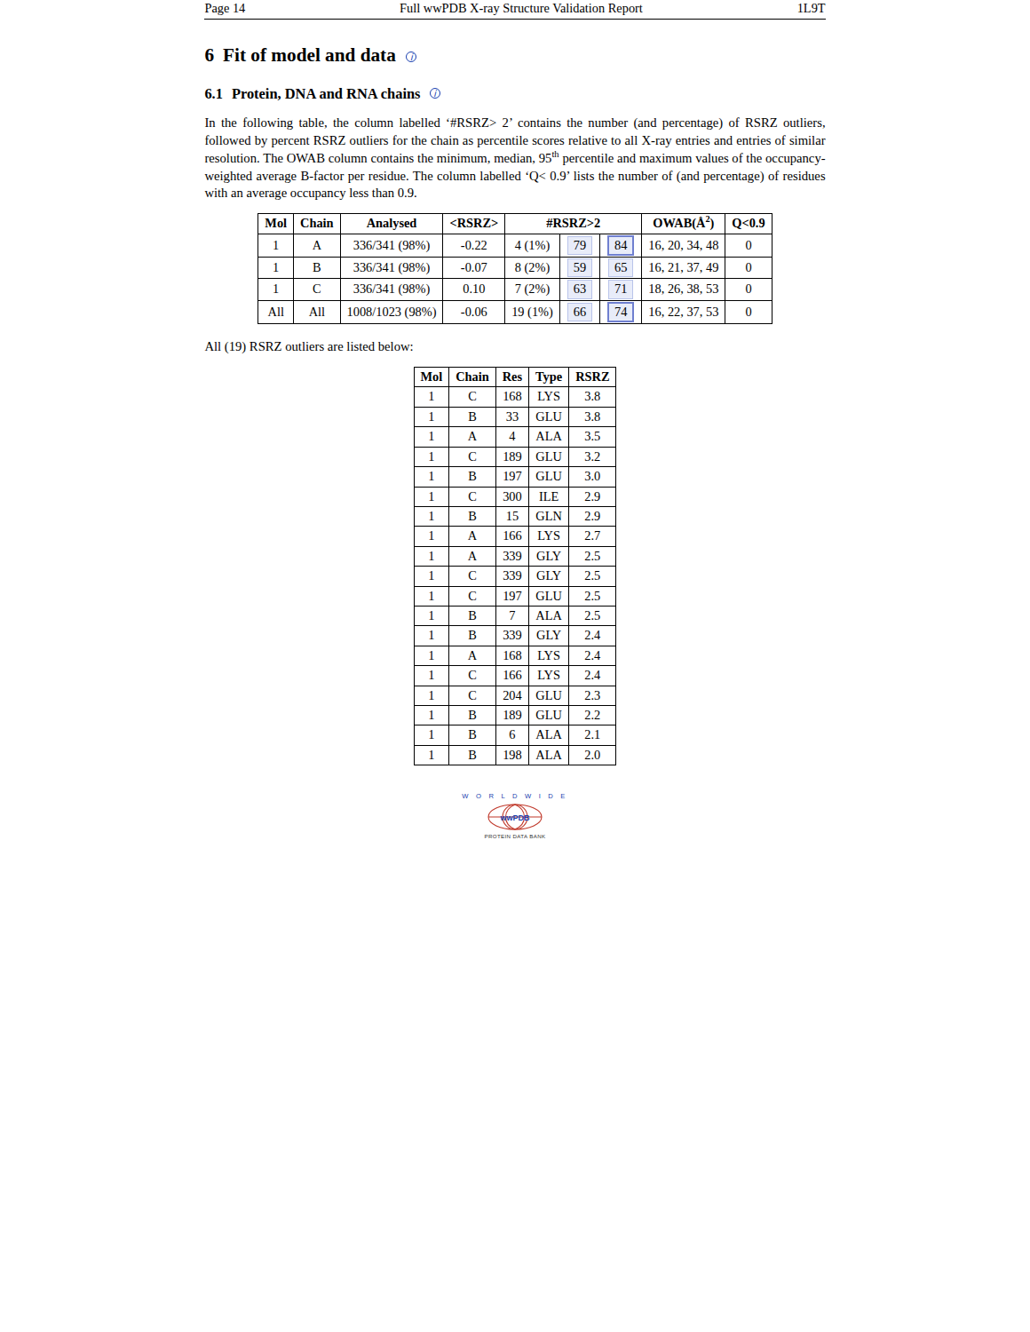Page 14
Full wwPDB X-ray Structure Validation Report
1L9T
6 Fit of model and data i
6.1 Protein, DNA and RNA chains i
In the following table, the column labelled ‘#RSRZ> 2’ contains the number (and percentage) of RSRZ outliers, followed by percent RSRZ outliers for the chain as percentile scores relative to all X-ray entries and entries of similar resolution. The OWAB column contains the minimum, median, 95th percentile and maximum values of the occupancy-weighted average B-factor per residue. The column labelled ‘Q< 0.9’ lists the number of (and percentage) of residues with an average occupancy less than 0.9.
| Mol | Chain | Analysed | <RSRZ> | #RSRZ>2 | OWAB(Å 2 ) | Q<0.9 |
| --- | --- | --- | --- | --- | --- | --- |
| 1 | A | 336/341 (98%) | -0.22 | 4 (1%) | 79 | 84 | 16, 20, 34, 48 | 0 |
| 1 | B | 336/341 (98%) | -0.07 | 8 (2%) | 59 | 65 | 16, 21, 37, 49 | 0 |
| 1 | C | 336/341 (98%) | 0.10 | 7 (2%) | 63 | 71 | 18, 26, 38, 53 | 0 |
| All | All | 1008/1023 (98%) | -0.06 | 19 (1%) | 66 | 74 | 16, 22, 37, 53 | 0 |
All (19) RSRZ outliers are listed below:
| Mol | Chain | Res | Type | RSRZ |
| --- | --- | --- | --- | --- |
| 1 | C | 168 | LYS | 3.8 |
| 1 | B | 33 | GLU | 3.8 |
| 1 | A | 4 | ALA | 3.5 |
| 1 | C | 189 | GLU | 3.2 |
| 1 | B | 197 | GLU | 3.0 |
| 1 | C | 300 | ILE | 2.9 |
| 1 | B | 15 | GLN | 2.9 |
| 1 | A | 166 | LYS | 2.7 |
| 1 | A | 339 | GLY | 2.5 |
| 1 | C | 339 | GLY | 2.5 |
| 1 | C | 197 | GLU | 2.5 |
| 1 | B | 7 | ALA | 2.5 |
| 1 | B | 339 | GLY | 2.4 |
| 1 | A | 168 | LYS | 2.4 |
| 1 | C | 166 | LYS | 2.4 |
| 1 | C | 204 | GLU | 2.3 |
| 1 | B | 189 | GLU | 2.2 |
| 1 | B | 6 | ALA | 2.1 |
| 1 | B | 198 | ALA | 2.0 |
W O R L D W I D E
wwPDB
PROTEIN DATA BANK